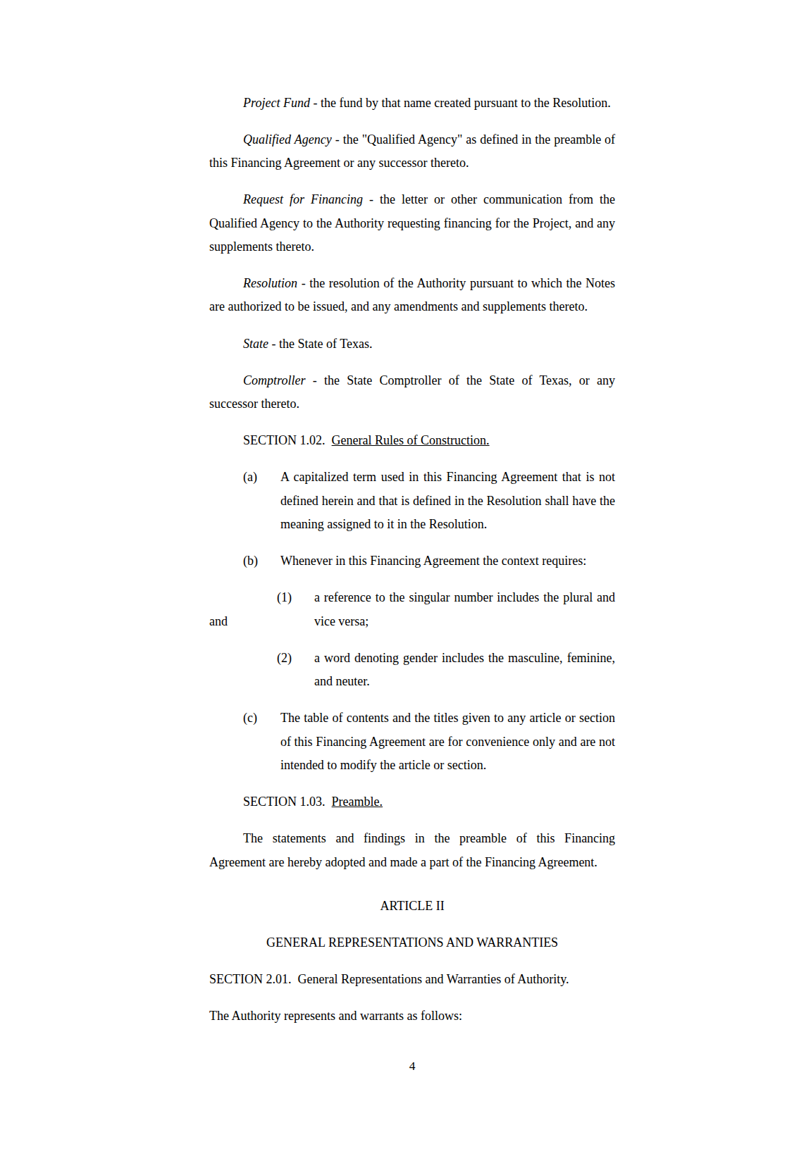Project Fund - the fund by that name created pursuant to the Resolution.
Qualified Agency - the "Qualified Agency" as defined in the preamble of this Financing Agreement or any successor thereto.
Request for Financing - the letter or other communication from the Qualified Agency to the Authority requesting financing for the Project, and any supplements thereto.
Resolution - the resolution of the Authority pursuant to which the Notes are authorized to be issued, and any amendments and supplements thereto.
State - the State of Texas.
Comptroller - the State Comptroller of the State of Texas, or any successor thereto.
SECTION 1.02. General Rules of Construction.
(a) A capitalized term used in this Financing Agreement that is not defined herein and that is defined in the Resolution shall have the meaning assigned to it in the Resolution.
(b) Whenever in this Financing Agreement the context requires:
(1) a reference to the singular number includes the plural and vice versa; and
(2) a word denoting gender includes the masculine, feminine, and neuter.
(c) The table of contents and the titles given to any article or section of this Financing Agreement are for convenience only and are not intended to modify the article or section.
SECTION 1.03. Preamble.
The statements and findings in the preamble of this Financing Agreement are hereby adopted and made a part of the Financing Agreement.
ARTICLE II
GENERAL REPRESENTATIONS AND WARRANTIES
SECTION 2.01. General Representations and Warranties of Authority.
The Authority represents and warrants as follows:
4